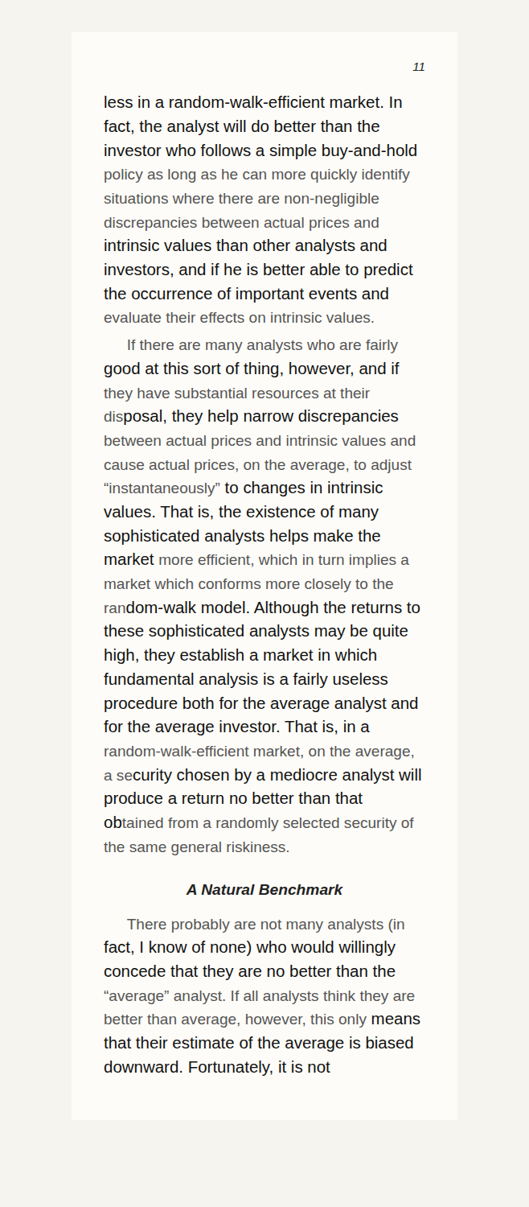11
less in a random-walk-efficient market. In fact, the analyst will do better than the investor who follows a simple buy-and-hold policy as long as he can more quickly identify situations where there are non-negligible discrepancies between actual prices and intrinsic values than other analysts and investors, and if he is better able to predict the occurrence of important events and evaluate their effects on intrinsic values.
If there are many analysts who are fairly good at this sort of thing, however, and if they have substantial resources at their disposal, they help narrow discrepancies between actual prices and intrinsic values and cause actual prices, on the average, to adjust “instantaneously” to changes in intrinsic values. That is, the existence of many sophisticated analysts helps make the market more efficient, which in turn implies a market which conforms more closely to the random-walk model. Although the returns to these sophisticated analysts may be quite high, they establish a market in which fundamental analysis is a fairly useless procedure both for the average analyst and for the average investor. That is, in a random-walk-efficient market, on the average, a security chosen by a mediocre analyst will produce a return no better than that obtained from a randomly selected security of the same general riskiness.
A Natural Benchmark
There probably are not many analysts (in fact, I know of none) who would willingly concede that they are no better than the “average” analyst. If all analysts think they are better than average, however, this only means that their estimate of the average is biased downward. Fortunately, it is not